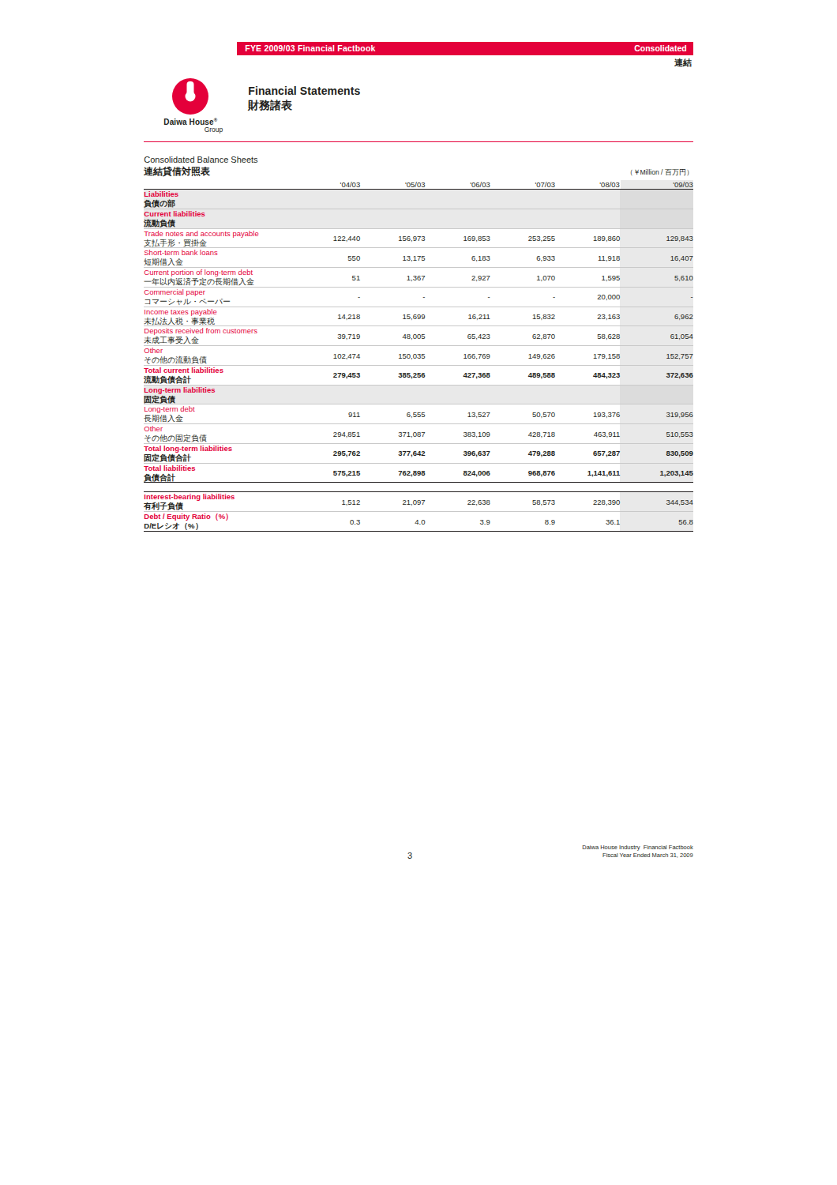FYE 2009/03 Financial Factbook
Consolidated
連結
Daiwa House®
Group
Financial Statements
財務諸表
Consolidated Balance Sheets
連結貸借対照表
（￥Million / 百万円）
| | '04/03 | '05/03 | '06/03 | '07/03 | '08/03 | '09/03 |
| Liabilities 負債の部 | | | | | | |
| Current liabilities 流動負債 | | | | | | |
| Trade notes and accounts payable 支払手形・買掛金 | 122,440 | 156,973 | 169,853 | 253,255 | 189,860 | 129,843 |
| Short-term bank loans 短期借入金 | 550 | 13,175 | 6,183 | 6,933 | 11,918 | 16,407 |
| Current portion of long-term debt 一年以内返済予定の長期借入金 | 51 | 1,367 | 2,927 | 1,070 | 1,595 | 5,610 |
| Commercial paper コマーシャル・ペーパー | - | - | - | - | 20,000 | - |
| Income taxes payable 未払法人税・事業税 | 14,218 | 15,699 | 16,211 | 15,832 | 23,163 | 6,962 |
| Deposits received from customers 未成工事受入金 | 39,719 | 48,005 | 65,423 | 62,870 | 58,628 | 61,054 |
| Other その他の流動負債 | 102,474 | 150,035 | 166,769 | 149,626 | 179,158 | 152,757 |
| Total current liabilities 流動負債合計 | 279,453 | 385,256 | 427,368 | 489,588 | 484,323 | 372,636 |
| Long-term liabilities 固定負債 | | | | | | |
| Long-term debt 長期借入金 | 911 | 6,555 | 13,527 | 50,570 | 193,376 | 319,956 |
| Other その他の固定負債 | 294,851 | 371,087 | 383,109 | 428,718 | 463,911 | 510,553 |
| Total long-term liabilities 固定負債合計 | 295,762 | 377,642 | 396,637 | 479,288 | 657,287 | 830,509 |
| Total liabilities 負債合計 | 575,215 | 762,898 | 824,006 | 968,876 | 1,141,611 | 1,203,145 |
| Interest-bearing liabilities 有利子負債 | 1,512 | 21,097 | 22,638 | 58,573 | 228,390 | 344,534 |
| Debt / Equity Ratio（%） D/Eレシオ（%） | 0.3 | 4.0 | 3.9 | 8.9 | 36.1 | 56.8 |
3
Daiwa House Industry Financial Factbook
Fiscal Year Ended March 31, 2009